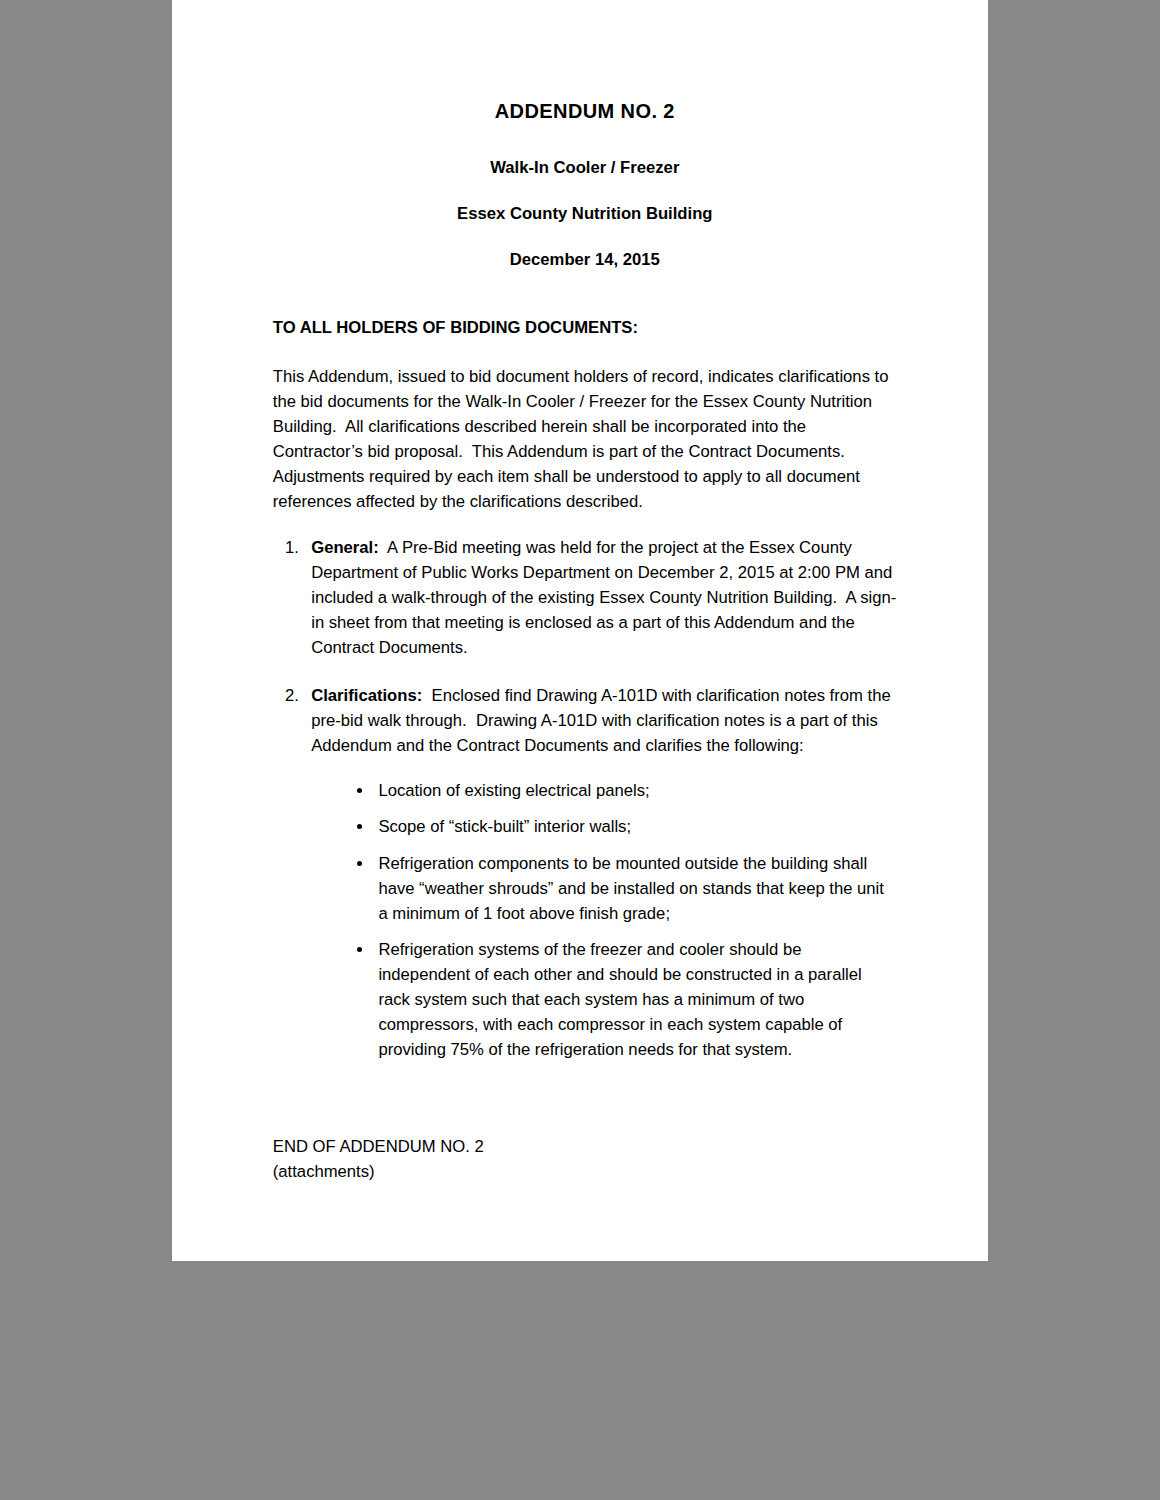ADDENDUM NO. 2
Walk-In Cooler / Freezer
Essex County Nutrition Building
December 14, 2015
TO ALL HOLDERS OF BIDDING DOCUMENTS:
This Addendum, issued to bid document holders of record, indicates clarifications to the bid documents for the Walk-In Cooler / Freezer for the Essex County Nutrition Building. All clarifications described herein shall be incorporated into the Contractor’s bid proposal. This Addendum is part of the Contract Documents. Adjustments required by each item shall be understood to apply to all document references affected by the clarifications described.
General: A Pre-Bid meeting was held for the project at the Essex County Department of Public Works Department on December 2, 2015 at 2:00 PM and included a walk-through of the existing Essex County Nutrition Building. A sign-in sheet from that meeting is enclosed as a part of this Addendum and the Contract Documents.
Clarifications: Enclosed find Drawing A-101D with clarification notes from the pre-bid walk through. Drawing A-101D with clarification notes is a part of this Addendum and the Contract Documents and clarifies the following:
Location of existing electrical panels;
Scope of “stick-built” interior walls;
Refrigeration components to be mounted outside the building shall have “weather shrouds” and be installed on stands that keep the unit a minimum of 1 foot above finish grade;
Refrigeration systems of the freezer and cooler should be independent of each other and should be constructed in a parallel rack system such that each system has a minimum of two compressors, with each compressor in each system capable of providing 75% of the refrigeration needs for that system.
END OF ADDENDUM NO. 2
(attachments)